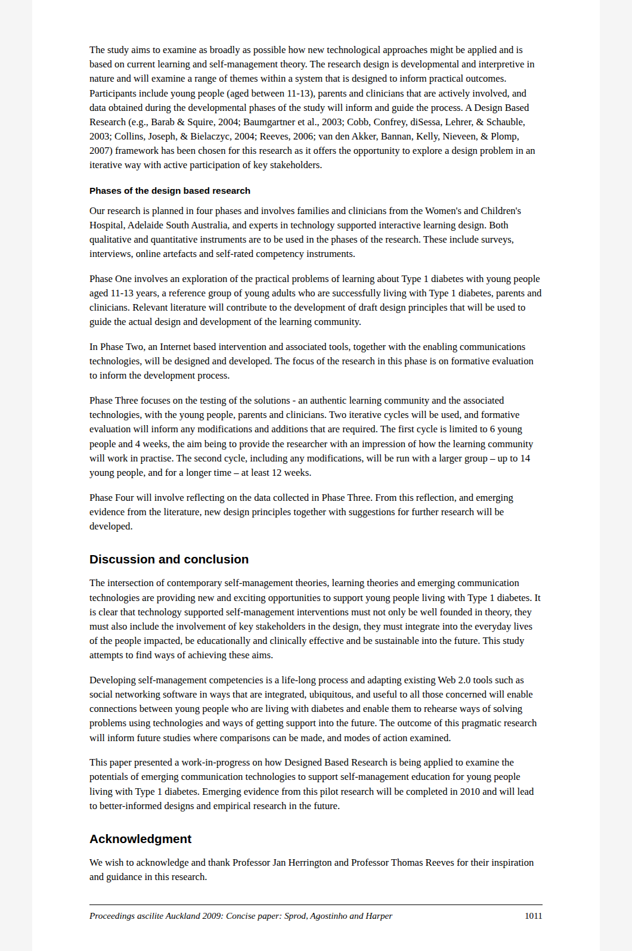The study aims to examine as broadly as possible how new technological approaches might be applied and is based on current learning and self-management theory. The research design is developmental and interpretive in nature and will examine a range of themes within a system that is designed to inform practical outcomes. Participants include young people (aged between 11-13), parents and clinicians that are actively involved, and data obtained during the developmental phases of the study will inform and guide the process. A Design Based Research (e.g., Barab & Squire, 2004; Baumgartner et al., 2003; Cobb, Confrey, diSessa, Lehrer, & Schauble, 2003; Collins, Joseph, & Bielaczyc, 2004; Reeves, 2006; van den Akker, Bannan, Kelly, Nieveen, & Plomp, 2007) framework has been chosen for this research as it offers the opportunity to explore a design problem in an iterative way with active participation of key stakeholders.
Phases of the design based research
Our research is planned in four phases and involves families and clinicians from the Women's and Children's Hospital, Adelaide South Australia, and experts in technology supported interactive learning design. Both qualitative and quantitative instruments are to be used in the phases of the research. These include surveys, interviews, online artefacts and self-rated competency instruments.
Phase One involves an exploration of the practical problems of learning about Type 1 diabetes with young people aged 11-13 years, a reference group of young adults who are successfully living with Type 1 diabetes, parents and clinicians. Relevant literature will contribute to the development of draft design principles that will be used to guide the actual design and development of the learning community.
In Phase Two, an Internet based intervention and associated tools, together with the enabling communications technologies, will be designed and developed. The focus of the research in this phase is on formative evaluation to inform the development process.
Phase Three focuses on the testing of the solutions - an authentic learning community and the associated technologies, with the young people, parents and clinicians. Two iterative cycles will be used, and formative evaluation will inform any modifications and additions that are required. The first cycle is limited to 6 young people and 4 weeks, the aim being to provide the researcher with an impression of how the learning community will work in practise. The second cycle, including any modifications, will be run with a larger group – up to 14 young people, and for a longer time – at least 12 weeks.
Phase Four will involve reflecting on the data collected in Phase Three. From this reflection, and emerging evidence from the literature, new design principles together with suggestions for further research will be developed.
Discussion and conclusion
The intersection of contemporary self-management theories, learning theories and emerging communication technologies are providing new and exciting opportunities to support young people living with Type 1 diabetes. It is clear that technology supported self-management interventions must not only be well founded in theory, they must also include the involvement of key stakeholders in the design, they must integrate into the everyday lives of the people impacted, be educationally and clinically effective and be sustainable into the future. This study attempts to find ways of achieving these aims.
Developing self-management competencies is a life-long process and adapting existing Web 2.0 tools such as social networking software in ways that are integrated, ubiquitous, and useful to all those concerned will enable connections between young people who are living with diabetes and enable them to rehearse ways of solving problems using technologies and ways of getting support into the future. The outcome of this pragmatic research will inform future studies where comparisons can be made, and modes of action examined.
This paper presented a work-in-progress on how Designed Based Research is being applied to examine the potentials of emerging communication technologies to support self-management education for young people living with Type 1 diabetes. Emerging evidence from this pilot research will be completed in 2010 and will lead to better-informed designs and empirical research in the future.
Acknowledgment
We wish to acknowledge and thank Professor Jan Herrington and Professor Thomas Reeves for their inspiration and guidance in this research.
Proceedings ascilite Auckland 2009: Concise paper: Sprod, Agostinho and Harper 1011